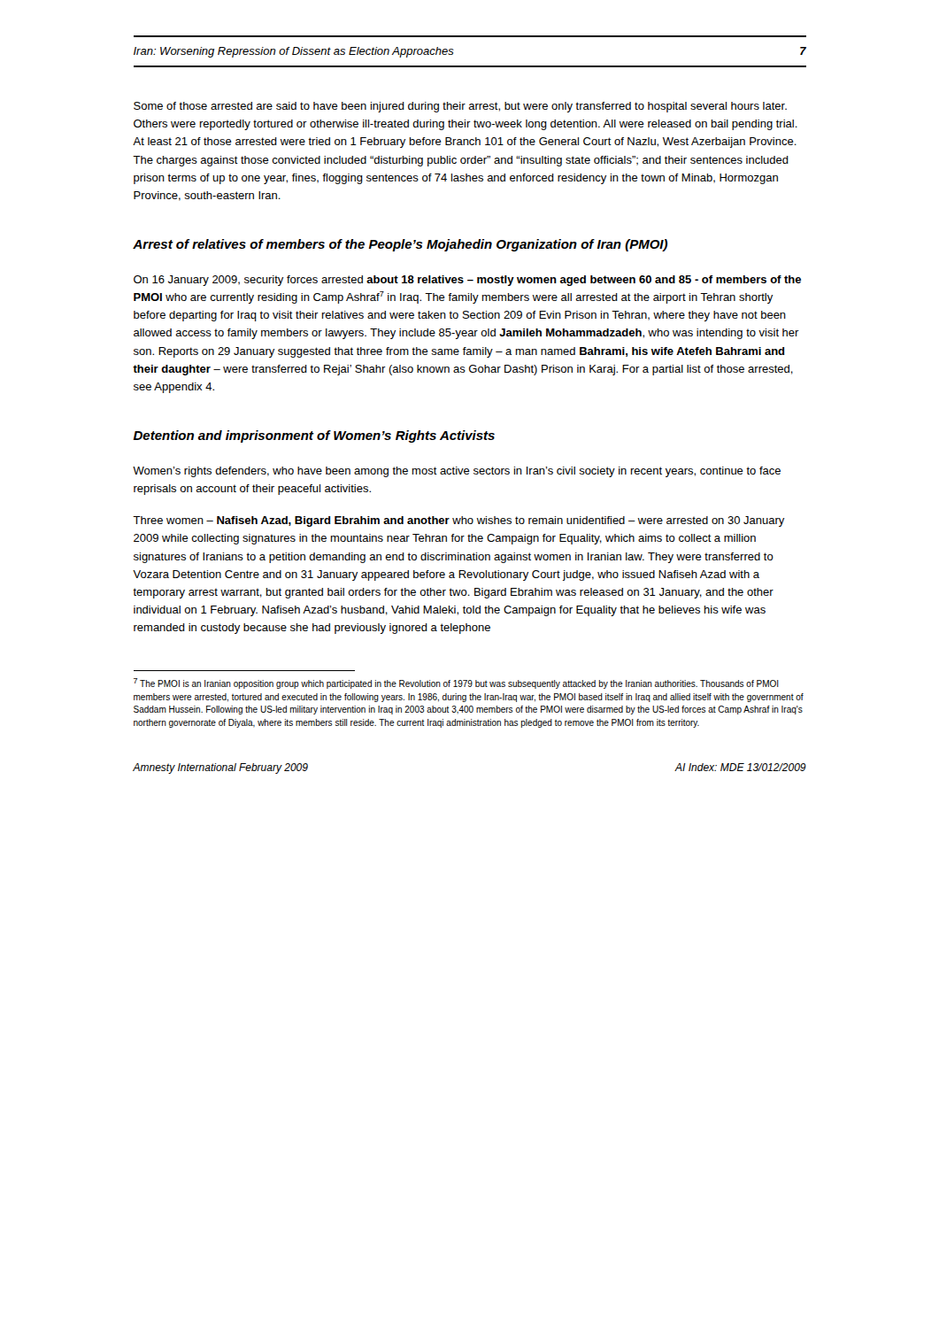Iran: Worsening Repression of Dissent as Election Approaches 7
Some of those arrested are said to have been injured during their arrest, but were only transferred to hospital several hours later. Others were reportedly tortured or otherwise ill-treated during their two-week long detention. All were released on bail pending trial. At least 21 of those arrested were tried on 1 February before Branch 101 of the General Court of Nazlu, West Azerbaijan Province. The charges against those convicted included “disturbing public order” and “insulting state officials”; and their sentences included prison terms of up to one year, fines, flogging sentences of 74 lashes and enforced residency in the town of Minab, Hormozgan Province, south-eastern Iran.
Arrest of relatives of members of the People’s Mojahedin Organization of Iran (PMOI)
On 16 January 2009, security forces arrested about 18 relatives – mostly women aged between 60 and 85 - of members of the PMOI who are currently residing in Camp Ashraf7 in Iraq. The family members were all arrested at the airport in Tehran shortly before departing for Iraq to visit their relatives and were taken to Section 209 of Evin Prison in Tehran, where they have not been allowed access to family members or lawyers. They include 85-year old Jamileh Mohammadzadeh, who was intending to visit her son. Reports on 29 January suggested that three from the same family – a man named Bahrami, his wife Atefeh Bahrami and their daughter – were transferred to Rejai’ Shahr (also known as Gohar Dasht) Prison in Karaj. For a partial list of those arrested, see Appendix 4.
Detention and imprisonment of Women’s Rights Activists
Women’s rights defenders, who have been among the most active sectors in Iran’s civil society in recent years, continue to face reprisals on account of their peaceful activities.
Three women – Nafiseh Azad, Bigard Ebrahim and another who wishes to remain unidentified – were arrested on 30 January 2009 while collecting signatures in the mountains near Tehran for the Campaign for Equality, which aims to collect a million signatures of Iranians to a petition demanding an end to discrimination against women in Iranian law. They were transferred to Vozara Detention Centre and on 31 January appeared before a Revolutionary Court judge, who issued Nafiseh Azad with a temporary arrest warrant, but granted bail orders for the other two. Bigard Ebrahim was released on 31 January, and the other individual on 1 February. Nafiseh Azad’s husband, Vahid Maleki, told the Campaign for Equality that he believes his wife was remanded in custody because she had previously ignored a telephone
7 The PMOI is an Iranian opposition group which participated in the Revolution of 1979 but was subsequently attacked by the Iranian authorities. Thousands of PMOI members were arrested, tortured and executed in the following years. In 1986, during the Iran-Iraq war, the PMOI based itself in Iraq and allied itself with the government of Saddam Hussein. Following the US-led military intervention in Iraq in 2003 about 3,400 members of the PMOI were disarmed by the US-led forces at Camp Ashraf in Iraq's northern governorate of Diyala, where its members still reside. The current Iraqi administration has pledged to remove the PMOI from its territory.
Amnesty International February 2009 AI Index: MDE 13/012/2009